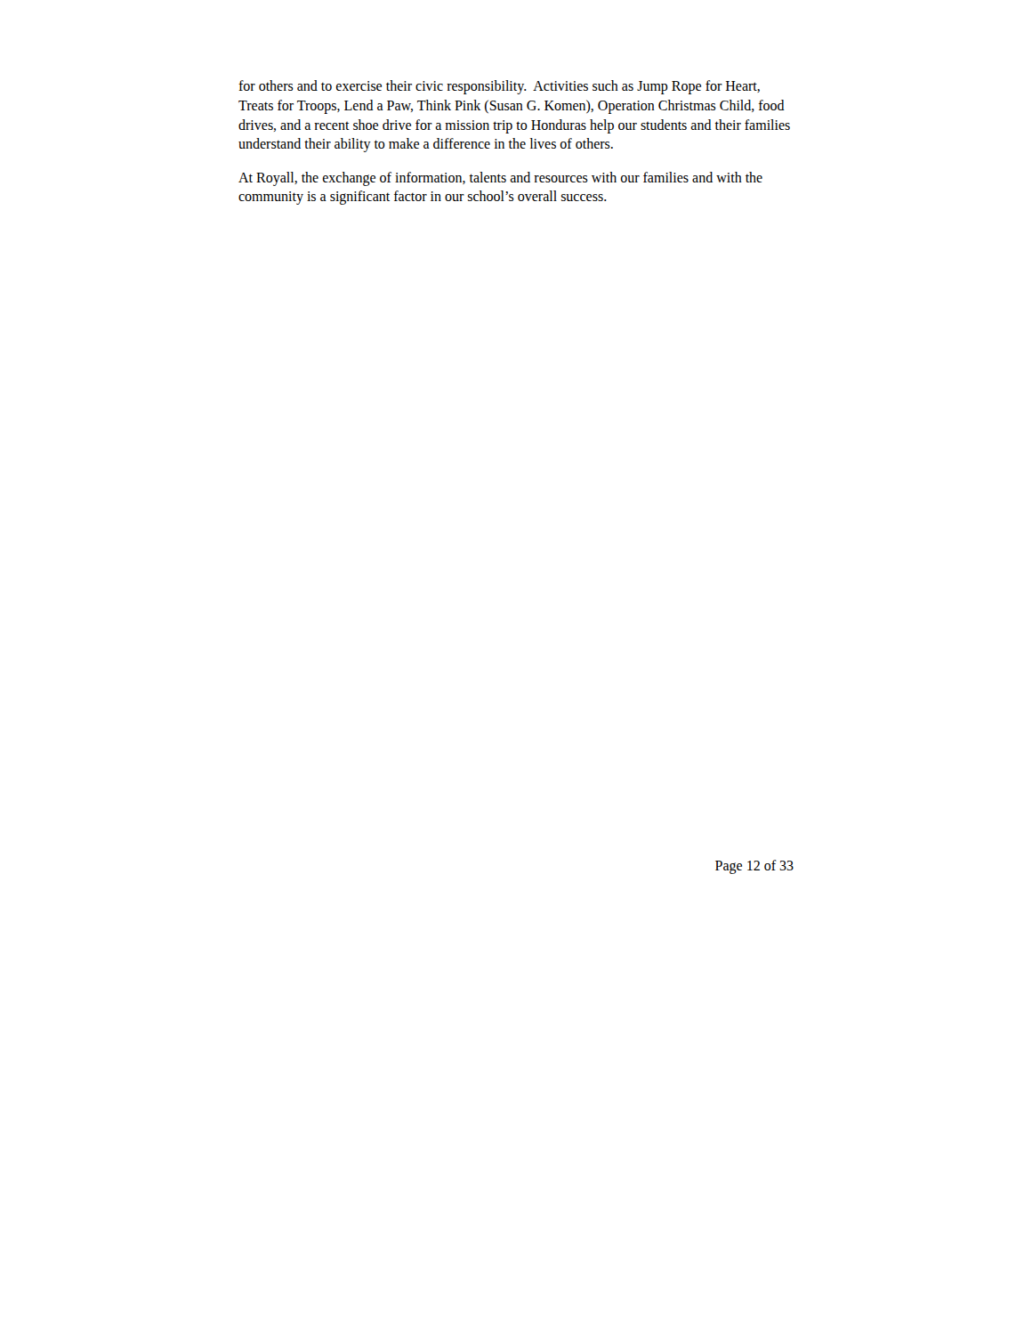for others and to exercise their civic responsibility. Activities such as Jump Rope for Heart, Treats for Troops, Lend a Paw, Think Pink (Susan G. Komen), Operation Christmas Child, food drives, and a recent shoe drive for a mission trip to Honduras help our students and their families understand their ability to make a difference in the lives of others.
At Royall, the exchange of information, talents and resources with our families and with the community is a significant factor in our school’s overall success.
Page 12 of 33